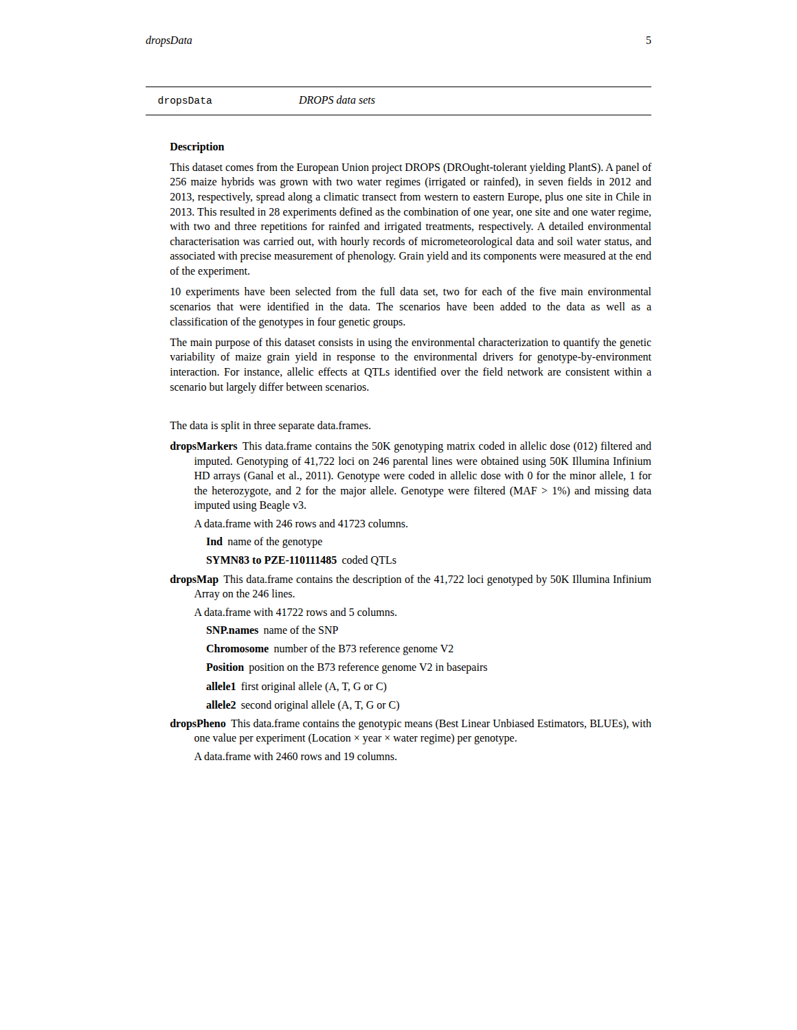dropsData 5
dropsData DROPS data sets
Description
This dataset comes from the European Union project DROPS (DROught-tolerant yielding PlantS). A panel of 256 maize hybrids was grown with two water regimes (irrigated or rainfed), in seven fields in 2012 and 2013, respectively, spread along a climatic transect from western to eastern Europe, plus one site in Chile in 2013. This resulted in 28 experiments defined as the combination of one year, one site and one water regime, with two and three repetitions for rainfed and irrigated treatments, respectively. A detailed environmental characterisation was carried out, with hourly records of micrometeorological data and soil water status, and associated with precise measurement of phenology. Grain yield and its components were measured at the end of the experiment.
10 experiments have been selected from the full data set, two for each of the five main environmental scenarios that were identified in the data. The scenarios have been added to the data as well as a classification of the genotypes in four genetic groups.
The main purpose of this dataset consists in using the environmental characterization to quantify the genetic variability of maize grain yield in response to the environmental drivers for genotype-by-environment interaction. For instance, allelic effects at QTLs identified over the field network are consistent within a scenario but largely differ between scenarios.
The data is split in three separate data.frames.
dropsMarkers
This data.frame contains the 50K genotyping matrix coded in allelic dose (012) filtered and imputed. Genotyping of 41,722 loci on 246 parental lines were obtained using 50K Illumina Infinium HD arrays (Ganal et al., 2011). Genotype were coded in allelic dose with 0 for the minor allele, 1 for the heterozygote, and 2 for the major allele. Genotype were filtered (MAF > 1%) and missing data imputed using Beagle v3.
A data.frame with 246 rows and 41723 columns.
Ind
name of the genotype
SYMN83 to PZE-110111485
coded QTLs
dropsMap
This data.frame contains the description of the 41,722 loci genotyped by 50K Illumina Infinium Array on the 246 lines.
A data.frame with 41722 rows and 5 columns.
SNP.names
name of the SNP
Chromosome
number of the B73 reference genome V2
Position
position on the B73 reference genome V2 in basepairs
allele1
first original allele (A, T, G or C)
allele2
second original allele (A, T, G or C)
dropsPheno
This data.frame contains the genotypic means (Best Linear Unbiased Estimators, BLUEs), with one value per experiment (Location × year × water regime) per genotype.
A data.frame with 2460 rows and 19 columns.